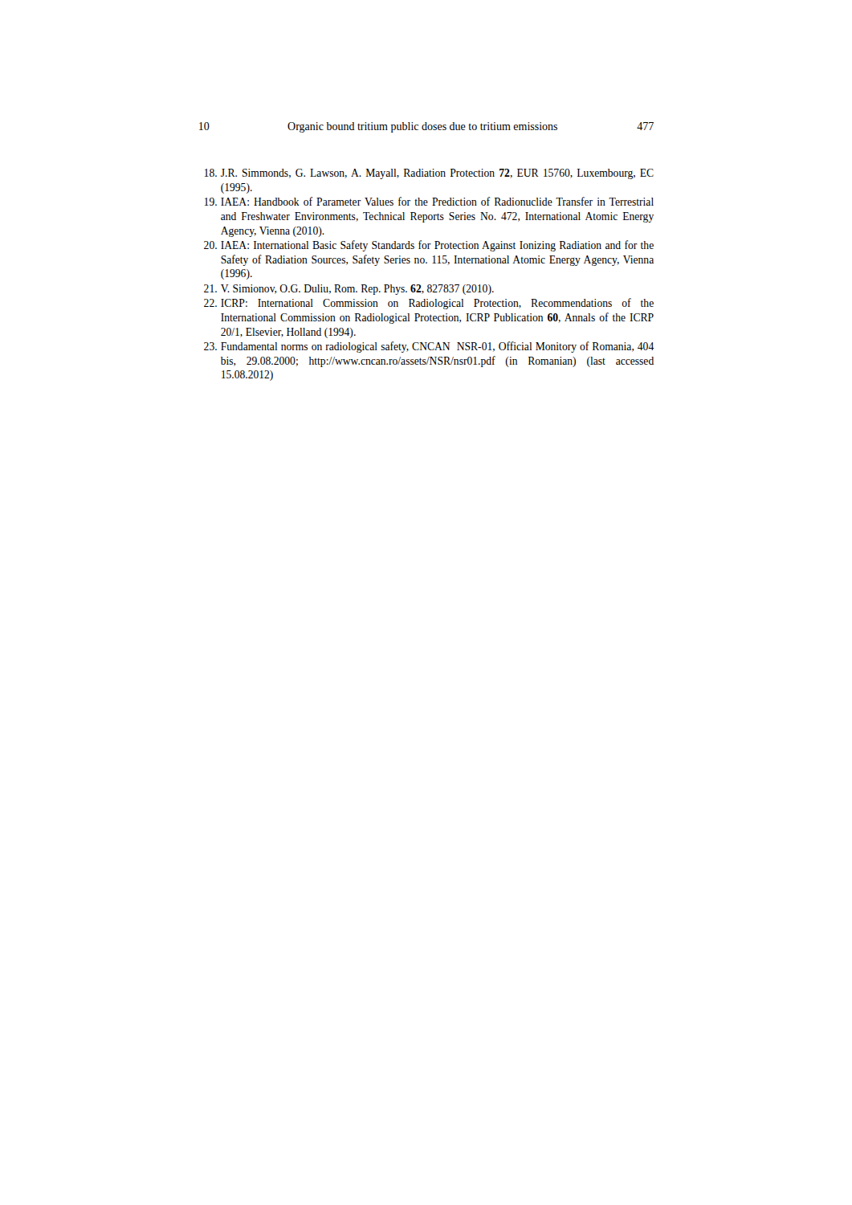10 Organic bound tritium public doses due to tritium emissions 477
18. J.R. Simmonds, G. Lawson, A. Mayall, Radiation Protection 72, EUR 15760, Luxembourg, EC (1995).
19. IAEA: Handbook of Parameter Values for the Prediction of Radionuclide Transfer in Terrestrial and Freshwater Environments, Technical Reports Series No. 472, International Atomic Energy Agency, Vienna (2010).
20. IAEA: International Basic Safety Standards for Protection Against Ionizing Radiation and for the Safety of Radiation Sources, Safety Series no. 115, International Atomic Energy Agency, Vienna (1996).
21. V. Simionov, O.G. Duliu, Rom. Rep. Phys. 62, 827837 (2010).
22. ICRP: International Commission on Radiological Protection, Recommendations of the International Commission on Radiological Protection, ICRP Publication 60, Annals of the ICRP 20/1, Elsevier, Holland (1994).
23. Fundamental norms on radiological safety, CNCAN NSR-01, Official Monitory of Romania, 404 bis, 29.08.2000; http://www.cncan.ro/assets/NSR/nsr01.pdf (in Romanian) (last accessed 15.08.2012)